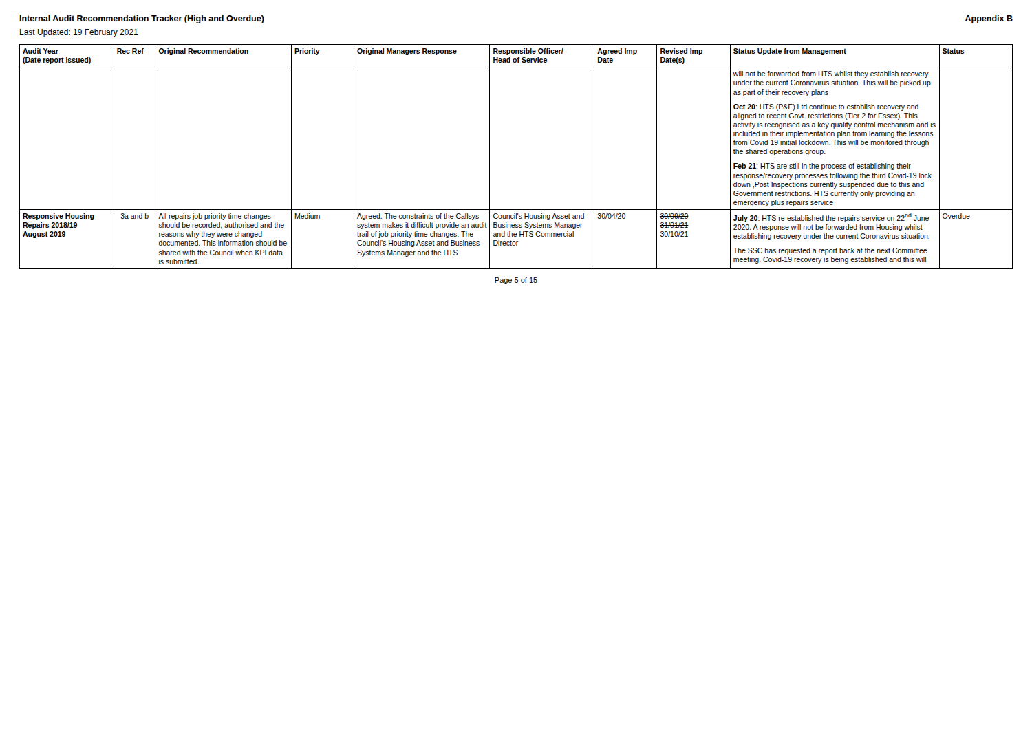Internal Audit Recommendation Tracker (High and Overdue)
Appendix B
Last Updated: 19 February 2021
| Audit Year (Date report issued) | Rec Ref | Original Recommendation | Priority | Original Managers Response | Responsible Officer/ Head of Service | Agreed Imp Date | Revised Imp Date(s) | Status Update from Management | Status |
| --- | --- | --- | --- | --- | --- | --- | --- | --- | --- |
| | | | | | | | | will not be forwarded from HTS whilst they establish recovery under the current Coronavirus situation. This will be picked up as part of their recovery plans Oct 20 : HTS (P&E) Ltd continue to establish recovery and aligned to recent Govt. restrictions (Tier 2 for Essex). This activity is recognised as a key quality control mechanism and is included in their implementation plan from learning the lessons from Covid 19 initial lockdown. This will be monitored through the shared operations group. Feb 21 : HTS are still in the process of establishing their response/recovery processes following the third Covid-19 lock down ,Post Inspections currently suspended due to this and Government restrictions. HTS currently only providing an emergency plus repairs service | |
| Responsive Housing Repairs 2018/19 August 2019 | 3a and b | All repairs job priority time changes should be recorded, authorised and the reasons why they were changed documented. This information should be shared with the Council when KPI data is submitted. | Medium | Agreed. The constraints of the Callsys system makes it difficult provide an audit trail of job priority time changes. The Council's Housing Asset and Business Systems Manager and the HTS | Council's Housing Asset and Business Systems Manager and the HTS Commercial Director | 30/04/20 | 30/09/20 31/01/21 30/10/21 | July 20 : HTS re-established the repairs service on 22 nd June 2020. A response will not be forwarded from Housing whilst establishing recovery under the current Coronavirus situation. The SSC has requested a report back at the next Committee meeting. Covid-19 recovery is being established and this will | Overdue |
Page 5 of 15